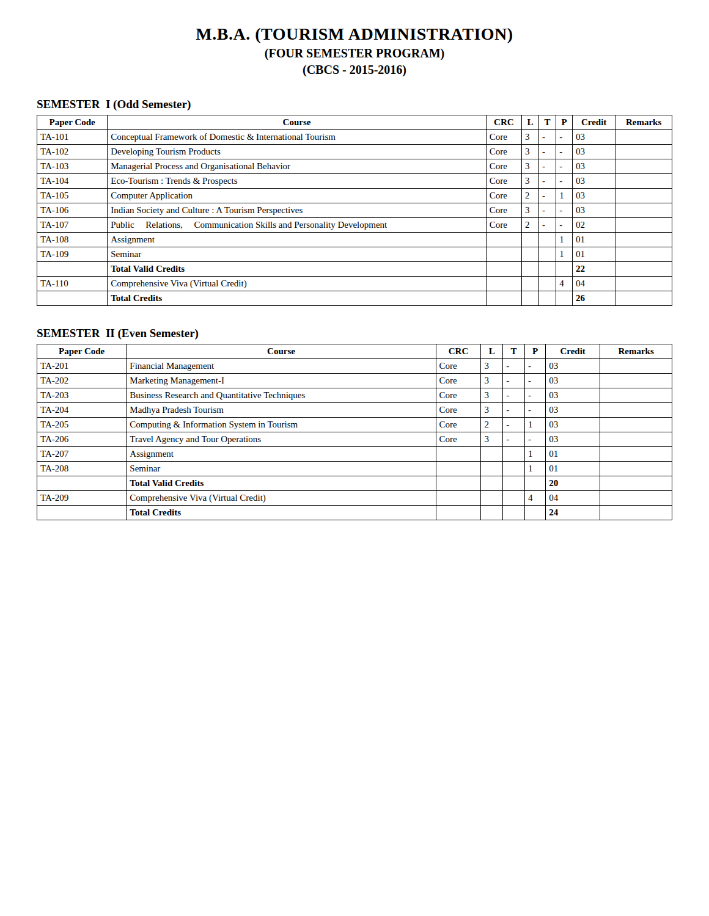M.B.A. (TOURISM ADMINISTRATION)
(FOUR SEMESTER PROGRAM)
(CBCS - 2015-2016)
SEMESTER I (Odd Semester)
| Paper Code | Course | CRC | L | T | P | Credit | Remarks |
| --- | --- | --- | --- | --- | --- | --- | --- |
| TA-101 | Conceptual Framework of Domestic & International Tourism | Core | 3 | - | - | 03 | |
| TA-102 | Developing Tourism Products | Core | 3 | - | - | 03 | |
| TA-103 | Managerial Process and Organisational Behavior | Core | 3 | - | - | 03 | |
| TA-104 | Eco-Tourism : Trends & Prospects | Core | 3 | - | - | 03 | |
| TA-105 | Computer Application | Core | 2 | - | 1 | 03 | |
| TA-106 | Indian Society and Culture : A Tourism Perspectives | Core | 3 | - | - | 03 | |
| TA-107 | Public Relations, Communication Skills and Personality Development | Core | 2 | - | - | 02 | |
| TA-108 | Assignment | | | | 1 | 01 | |
| TA-109 | Seminar | | | | 1 | 01 | |
| | Total Valid Credits | | | | | 22 | |
| TA-110 | Comprehensive Viva (Virtual Credit) | | | | 4 | 04 | |
| | Total Credits | | | | | 26 | |
SEMESTER II (Even Semester)
| Paper Code | Course | CRC | L | T | P | Credit | Remarks |
| --- | --- | --- | --- | --- | --- | --- | --- |
| TA-201 | Financial Management | Core | 3 | - | - | 03 | |
| TA-202 | Marketing Management-I | Core | 3 | - | - | 03 | |
| TA-203 | Business Research and Quantitative Techniques | Core | 3 | - | - | 03 | |
| TA-204 | Madhya Pradesh Tourism | Core | 3 | - | - | 03 | |
| TA-205 | Computing & Information System in Tourism | Core | 2 | - | 1 | 03 | |
| TA-206 | Travel Agency and Tour Operations | Core | 3 | - | - | 03 | |
| TA-207 | Assignment | | | | 1 | 01 | |
| TA-208 | Seminar | | | | 1 | 01 | |
| | Total Valid Credits | | | | | 20 | |
| TA-209 | Comprehensive Viva (Virtual Credit) | | | | 4 | 04 | |
| | Total Credits | | | | | 24 | |